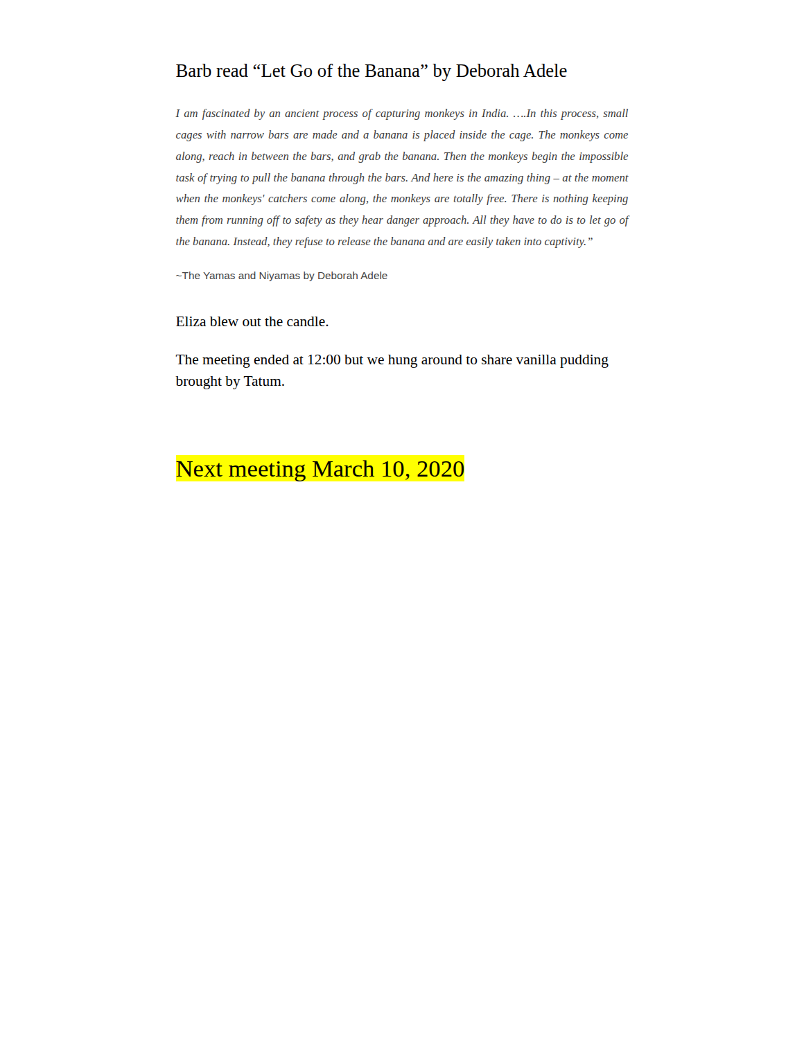Barb read “Let Go of the Banana” by Deborah Adele
I am fascinated by an ancient process of capturing monkeys in India. ….In this process, small cages with narrow bars are made and a banana is placed inside the cage. The monkeys come along, reach in between the bars, and grab the banana. Then the monkeys begin the impossible task of trying to pull the banana through the bars. And here is the amazing thing – at the moment when the monkeys' catchers come along, the monkeys are totally free. There is nothing keeping them from running off to safety as they hear danger approach. All they have to do is to let go of the banana. Instead, they refuse to release the banana and are easily taken into captivity.”
~The Yamas and Niyamas by Deborah Adele
Eliza blew out the candle.
The meeting ended at 12:00 but we hung around to share vanilla pudding brought by Tatum.
Next meeting March 10, 2020